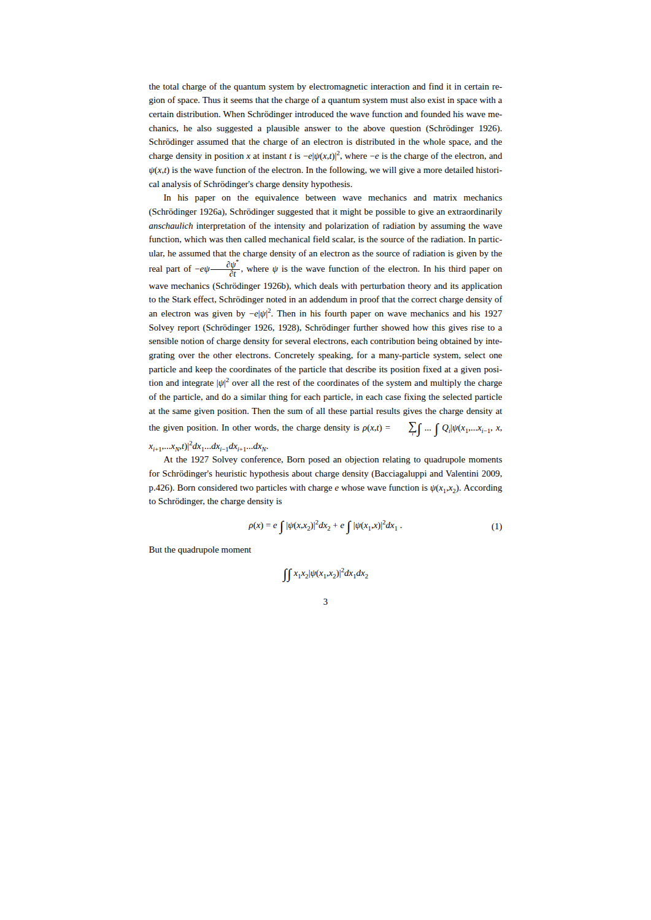the total charge of the quantum system by electromagnetic interaction and find it in certain region of space. Thus it seems that the charge of a quantum system must also exist in space with a certain distribution. When Schrödinger introduced the wave function and founded his wave mechanics, he also suggested a plausible answer to the above question (Schrödinger 1926). Schrödinger assumed that the charge of an electron is distributed in the whole space, and the charge density in position x at instant t is −e|ψ(x,t)|2, where −e is the charge of the electron, and ψ(x,t) is the wave function of the electron. In the following, we will give a more detailed historical analysis of Schrödinger's charge density hypothesis.
In his paper on the equivalence between wave mechanics and matrix mechanics (Schrödinger 1926a), Schrödinger suggested that it might be possible to give an extraordinarily anschaulich interpretation of the intensity and polarization of radiation by assuming the wave function, which was then called mechanical field scalar, is the source of the radiation. In particular, he assumed that the charge density of an electron as the source of radiation is given by the real part of −eψ∂ψ*∂t, where ψ is the wave function of the electron. In his third paper on wave mechanics (Schrödinger 1926b), which deals with perturbation theory and its application to the Stark effect, Schrödinger noted in an addendum in proof that the correct charge density of an electron was given by −e|ψ|2. Then in his fourth paper on wave mechanics and his 1927 Solvey report (Schrödinger 1926, 1928), Schrödinger further showed how this gives rise to a sensible notion of charge density for several electrons, each contribution being obtained by integrating over the other electrons. Concretely speaking, for a many-particle system, select one particle and keep the coordinates of the particle that describe its position fixed at a given position and integrate |ψ|2 over all the rest of the coordinates of the system and multiply the charge of the particle, and do a similar thing for each particle, in each case fixing the selected particle at the same given position. Then the sum of all these partial results gives the charge density at the given position. In other words, the charge density is ρ(x,t) = ∑i∫ ... ∫ Qi|ψ(x1,...xi−1, x, xi+1,...xN,t)|2dx1...dxi−1dxi+1...dxN.
At the 1927 Solvey conference, Born posed an objection relating to quadrupole moments for Schrödinger's heuristic hypothesis about charge density (Bacciagaluppi and Valentini 2009, p.426). Born considered two particles with charge e whose wave function is ψ(x1,x2). According to Schrödinger, the charge density is
ρ(x) = e ∫ |ψ(x,x2)|2dx2 + e ∫ |ψ(x1,x)|2dx1 . (1)
But the quadrupole moment
∫∫ x1x2|ψ(x1,x2)|2dx1dx2
3